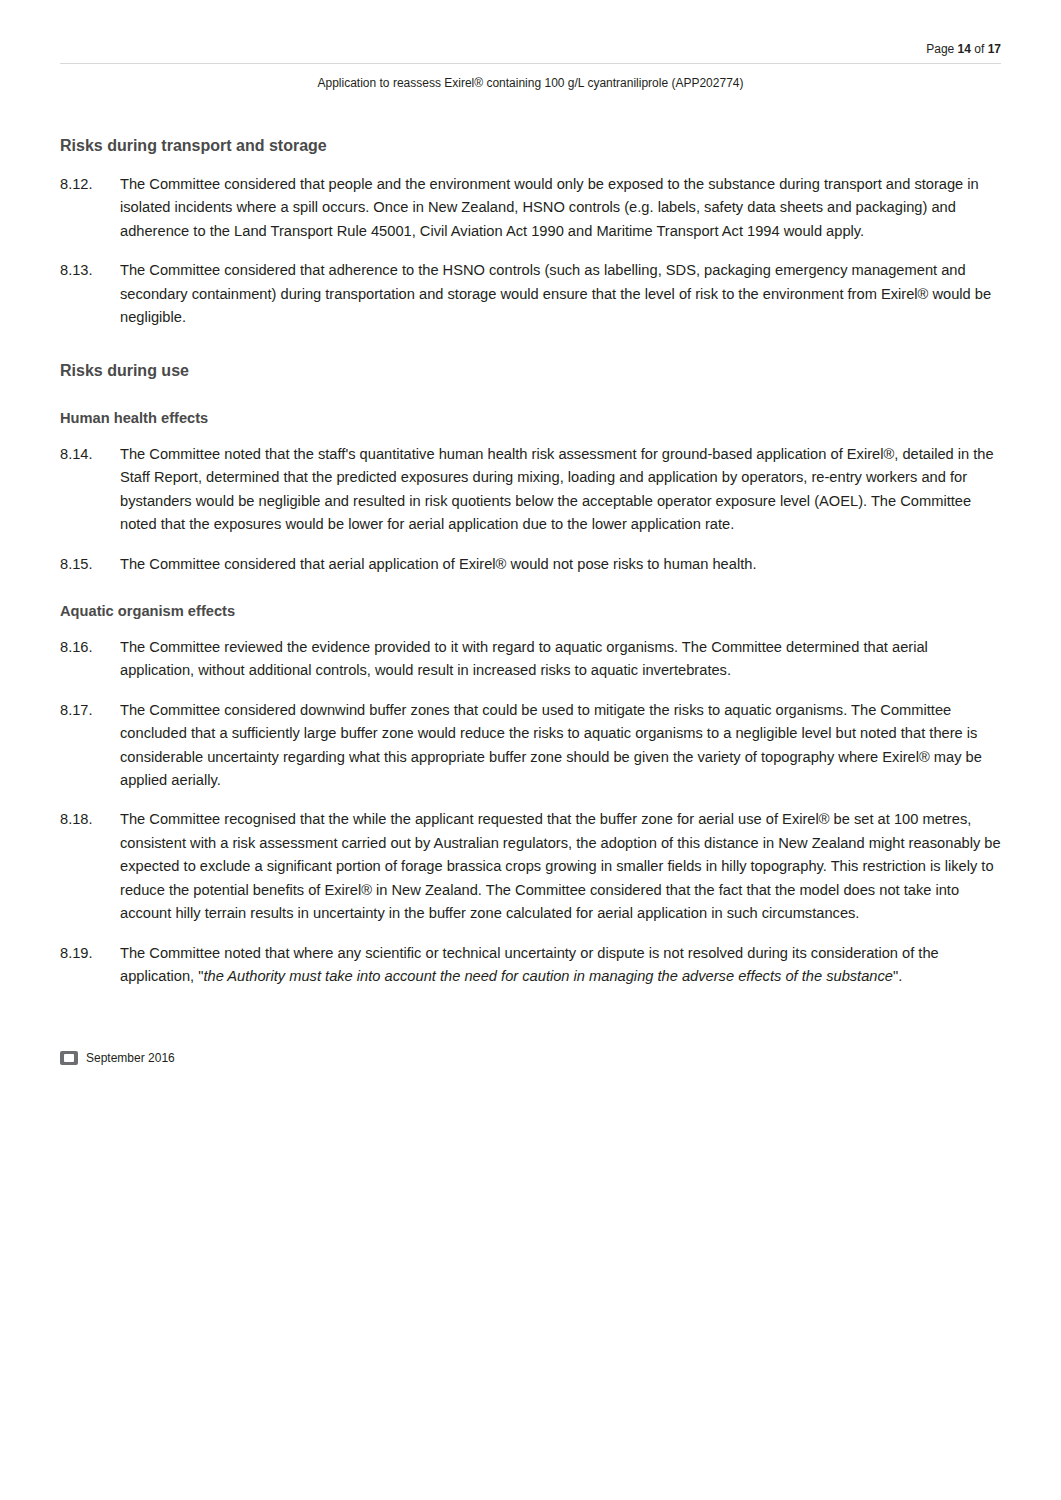Page 14 of 17
Application to reassess Exirel® containing 100 g/L cyantraniliprole (APP202774)
Risks during transport and storage
8.12.
The Committee considered that people and the environment would only be exposed to the substance during transport and storage in isolated incidents where a spill occurs. Once in New Zealand, HSNO controls (e.g. labels, safety data sheets and packaging) and adherence to the Land Transport Rule 45001, Civil Aviation Act 1990 and Maritime Transport Act 1994 would apply.
8.13.
The Committee considered that adherence to the HSNO controls (such as labelling, SDS, packaging emergency management and secondary containment) during transportation and storage would ensure that the level of risk to the environment from Exirel® would be negligible.
Risks during use
Human health effects
8.14.
The Committee noted that the staff's quantitative human health risk assessment for ground-based application of Exirel®, detailed in the Staff Report, determined that the predicted exposures during mixing, loading and application by operators, re-entry workers and for bystanders would be negligible and resulted in risk quotients below the acceptable operator exposure level (AOEL). The Committee noted that the exposures would be lower for aerial application due to the lower application rate.
8.15.
The Committee considered that aerial application of Exirel® would not pose risks to human health.
Aquatic organism effects
8.16.
The Committee reviewed the evidence provided to it with regard to aquatic organisms. The Committee determined that aerial application, without additional controls, would result in increased risks to aquatic invertebrates.
8.17.
The Committee considered downwind buffer zones that could be used to mitigate the risks to aquatic organisms. The Committee concluded that a sufficiently large buffer zone would reduce the risks to aquatic organisms to a negligible level but noted that there is considerable uncertainty regarding what this appropriate buffer zone should be given the variety of topography where Exirel® may be applied aerially.
8.18.
The Committee recognised that the while the applicant requested that the buffer zone for aerial use of Exirel® be set at 100 metres, consistent with a risk assessment carried out by Australian regulators, the adoption of this distance in New Zealand might reasonably be expected to exclude a significant portion of forage brassica crops growing in smaller fields in hilly topography. This restriction is likely to reduce the potential benefits of Exirel® in New Zealand. The Committee considered that the fact that the model does not take into account hilly terrain results in uncertainty in the buffer zone calculated for aerial application in such circumstances.
8.19.
The Committee noted that where any scientific or technical uncertainty or dispute is not resolved during its consideration of the application, "the Authority must take into account the need for caution in managing the adverse effects of the substance".
September 2016